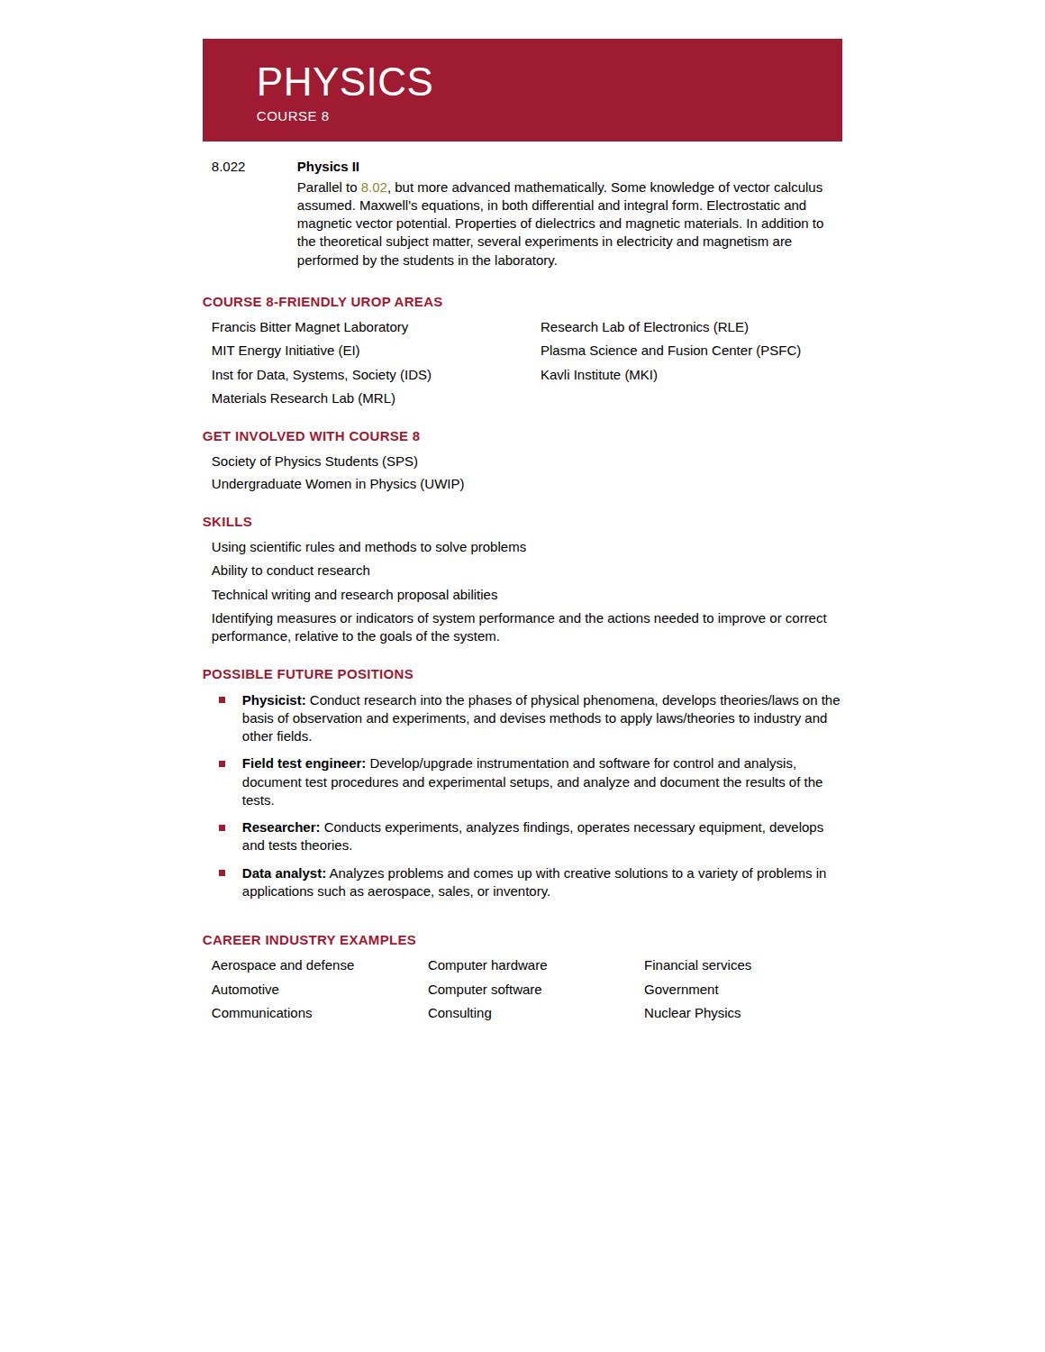PHYSICS
COURSE 8
8.022
Physics II
Parallel to 8.02, but more advanced mathematically. Some knowledge of vector calculus assumed. Maxwell's equations, in both differential and integral form. Electrostatic and magnetic vector potential. Properties of dielectrics and magnetic materials. In addition to the theoretical subject matter, several experiments in electricity and magnetism are performed by the students in the laboratory.
Course 8-Friendly UROP Areas
Francis Bitter Magnet Laboratory
Research Lab of Electronics (RLE)
MIT Energy Initiative (EI)
Plasma Science and Fusion Center (PSFC)
Inst for Data, Systems, Society (IDS)
Kavli Institute (MKI)
Materials Research Lab (MRL)
Get Involved with Course 8
Society of Physics Students (SPS)
Undergraduate Women in Physics (UWIP)
Skills
Using scientific rules and methods to solve problems
Ability to conduct research
Technical writing and research proposal abilities
Identifying measures or indicators of system performance and the actions needed to improve or correct performance, relative to the goals of the system.
Possible Future Positions
Physicist: Conduct research into the phases of physical phenomena, develops theories/laws on the basis of observation and experiments, and devises methods to apply laws/theories to industry and other fields.
Field test engineer: Develop/upgrade instrumentation and software for control and analysis, document test procedures and experimental setups, and analyze and document the results of the tests.
Researcher: Conducts experiments, analyzes findings, operates necessary equipment, develops and tests theories.
Data analyst: Analyzes problems and comes up with creative solutions to a variety of problems in applications such as aerospace, sales, or inventory.
Career Industry Examples
Aerospace and defense
Computer hardware
Financial services
Automotive
Computer software
Government
Communications
Consulting
Nuclear Physics